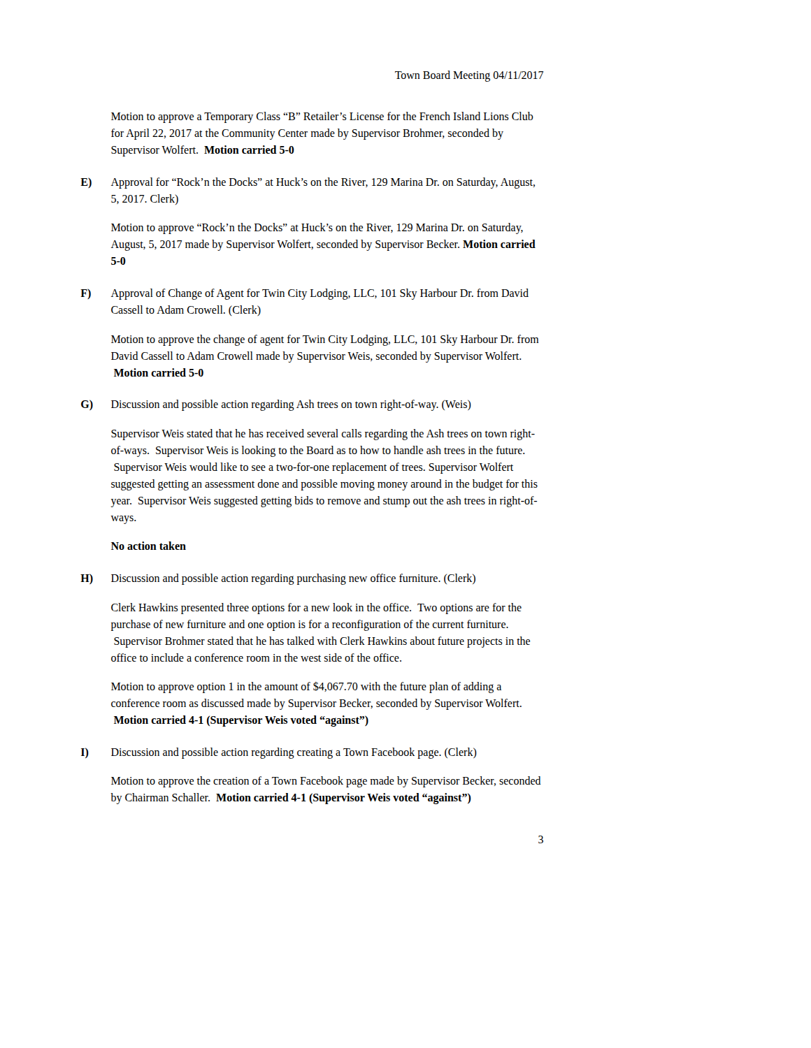Town Board Meeting 04/11/2017
Motion to approve a Temporary Class “B” Retailer’s License for the French Island Lions Club for April 22, 2017 at the Community Center made by Supervisor Brohmer, seconded by Supervisor Wolfert. Motion carried 5-0
E)
Approval for “Rock’n the Docks” at Huck’s on the River, 129 Marina Dr. on Saturday, August, 5, 2017. Clerk)
Motion to approve “Rock’n the Docks” at Huck’s on the River, 129 Marina Dr. on Saturday, August, 5, 2017 made by Supervisor Wolfert, seconded by Supervisor Becker. Motion carried 5-0
F)
Approval of Change of Agent for Twin City Lodging, LLC, 101 Sky Harbour Dr. from David Cassell to Adam Crowell. (Clerk)
Motion to approve the change of agent for Twin City Lodging, LLC, 101 Sky Harbour Dr. from David Cassell to Adam Crowell made by Supervisor Weis, seconded by Supervisor Wolfert. Motion carried 5-0
G)
Discussion and possible action regarding Ash trees on town right-of-way. (Weis)
Supervisor Weis stated that he has received several calls regarding the Ash trees on town right-of-ways. Supervisor Weis is looking to the Board as to how to handle ash trees in the future. Supervisor Weis would like to see a two-for-one replacement of trees. Supervisor Wolfert suggested getting an assessment done and possible moving money around in the budget for this year. Supervisor Weis suggested getting bids to remove and stump out the ash trees in right-of-ways.
No action taken
H)
Discussion and possible action regarding purchasing new office furniture. (Clerk)
Clerk Hawkins presented three options for a new look in the office. Two options are for the purchase of new furniture and one option is for a reconfiguration of the current furniture. Supervisor Brohmer stated that he has talked with Clerk Hawkins about future projects in the office to include a conference room in the west side of the office.
Motion to approve option 1 in the amount of $4,067.70 with the future plan of adding a conference room as discussed made by Supervisor Becker, seconded by Supervisor Wolfert. Motion carried 4-1 (Supervisor Weis voted “against”)
I)
Discussion and possible action regarding creating a Town Facebook page. (Clerk)
Motion to approve the creation of a Town Facebook page made by Supervisor Becker, seconded by Chairman Schaller. Motion carried 4-1 (Supervisor Weis voted “against”)
3